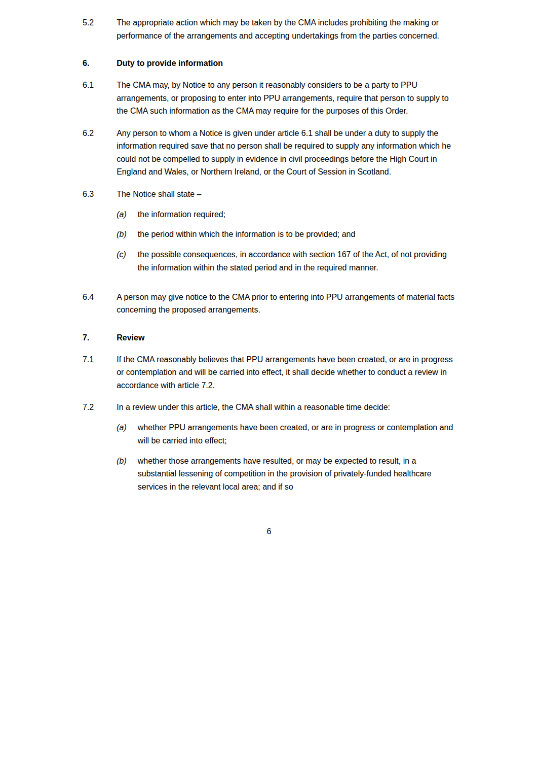5.2
The appropriate action which may be taken by the CMA includes prohibiting the making or performance of the arrangements and accepting undertakings from the parties concerned.
6. Duty to provide information
6.1
The CMA may, by Notice to any person it reasonably considers to be a party to PPU arrangements, or proposing to enter into PPU arrangements, require that person to supply to the CMA such information as the CMA may require for the purposes of this Order.
6.2
Any person to whom a Notice is given under article 6.1 shall be under a duty to supply the information required save that no person shall be required to supply any information which he could not be compelled to supply in evidence in civil proceedings before the High Court in England and Wales, or Northern Ireland, or the Court of Session in Scotland.
6.3
The Notice shall state –
(a) the information required;
(b) the period within which the information is to be provided; and
(c) the possible consequences, in accordance with section 167 of the Act, of not providing the information within the stated period and in the required manner.
6.4
A person may give notice to the CMA prior to entering into PPU arrangements of material facts concerning the proposed arrangements.
7. Review
7.1
If the CMA reasonably believes that PPU arrangements have been created, or are in progress or contemplation and will be carried into effect, it shall decide whether to conduct a review in accordance with article 7.2.
7.2
In a review under this article, the CMA shall within a reasonable time decide:
(a) whether PPU arrangements have been created, or are in progress or contemplation and will be carried into effect;
(b) whether those arrangements have resulted, or may be expected to result, in a substantial lessening of competition in the provision of privately-funded healthcare services in the relevant local area; and if so
6